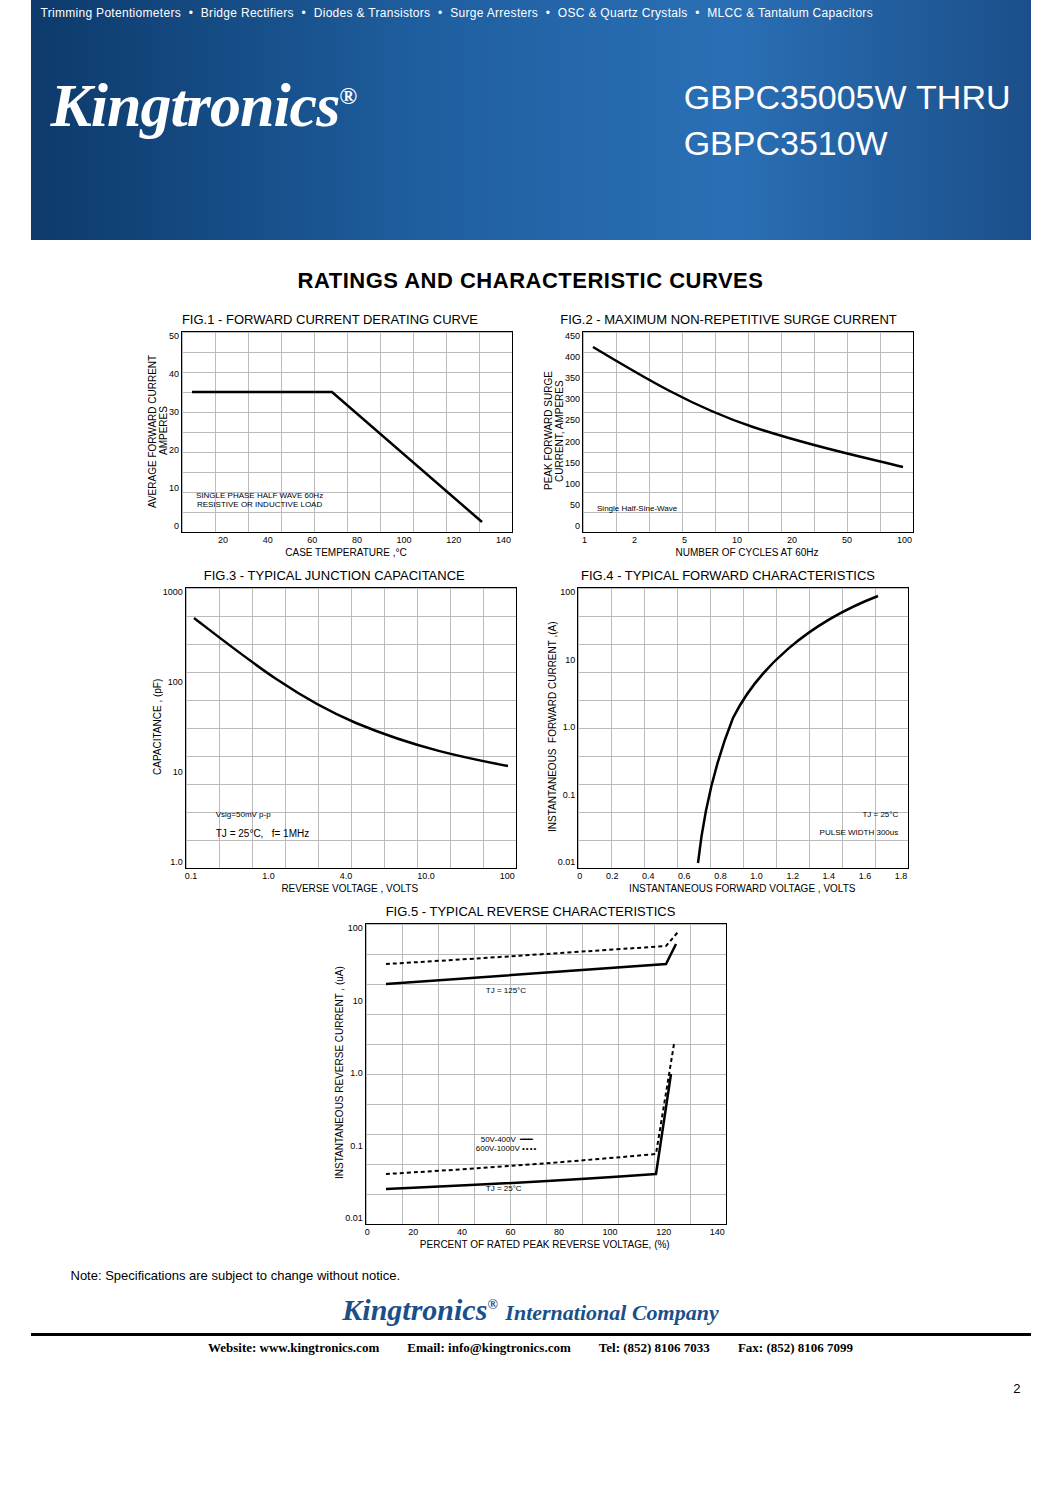Trimming Potentiometers • Bridge Rectifiers • Diodes & Transistors • Surge Arresters • OSC & Quartz Crystals • MLCC & Tantalum Capacitors
Kingtronics®
GBPC35005W THRU
GBPC3510W
RATINGS AND CHARACTERISTIC CURVES
FIG.1 - FORWARD CURRENT DERATING CURVE
AVERAGE FORWARD CURRENT
AMPERES
50403020100
SINGLE PHASE HALF WAVE 60Hz
RESISTIVE OR INDUCTIVE LOAD
20406080100120140
CASE TEMPERATURE ,°C
FIG.2 - MAXIMUM NON-REPETITIVE SURGE CURRENT
PEAK FORWARD SURGE
CURRENT, AMPERES
450400350300250200150100500
Single Half-Sine-Wave
125102050100
NUMBER OF CYCLES AT 60Hz
FIG.3 - TYPICAL JUNCTION CAPACITANCE
CAPACITANCE , (pF)
1000100101.0
Vsig=50mV p-p
TJ = 25°C, f= 1MHz
0.11.04.010.0100
REVERSE VOLTAGE , VOLTS
FIG.4 - TYPICAL FORWARD CHARACTERISTICS
INSTANTANEOUS FORWARD CURRENT ,(A)
100101.00.10.01
TJ = 25°C
PULSE WIDTH 300us
00.20.40.60.81.01.21.41.61.8
INSTANTANEOUS FORWARD VOLTAGE , VOLTS
FIG.5 - TYPICAL REVERSE CHARACTERISTICS
INSTANTANEOUS REVERSE CURRENT , (uA)
100101.00.10.01
TJ = 125°C
TJ = 25°C
50V-400V ━━━
600V-1000V ••••
020406080100120140
PERCENT OF RATED PEAK REVERSE VOLTAGE, (%)
Note: Specifications are subject to change without notice.
Kingtronics® International Company
Website: www.kingtronics.com Email: info@kingtronics.com Tel: (852) 8106 7033 Fax: (852) 8106 7099
2